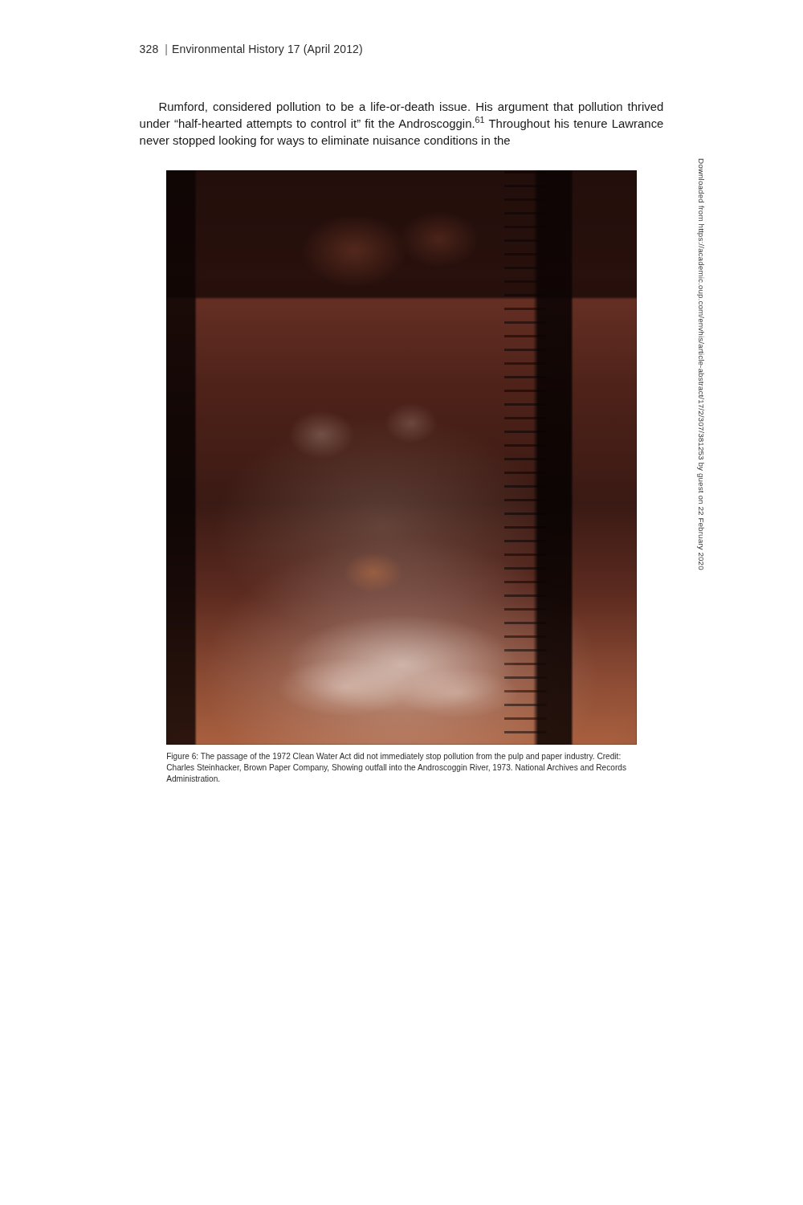328|Environmental History 17 (April 2012)
Rumford, considered pollution to be a life-or-death issue. His argument that pollution thrived under “half-hearted attempts to control it” fit the Androscoggin.61 Throughout his tenure Lawrance never stopped looking for ways to eliminate nuisance conditions in the
Figure 6: The passage of the 1972 Clean Water Act did not immediately stop pollution from the pulp and paper industry. Credit: Charles Steinhacker, Brown Paper Company, Showing outfall into the Androscoggin River, 1973. National Archives and Records Administration.
Downloaded from https://academic.oup.com/envhis/article-abstract/17/2/307/381253 by guest on 22 February 2020